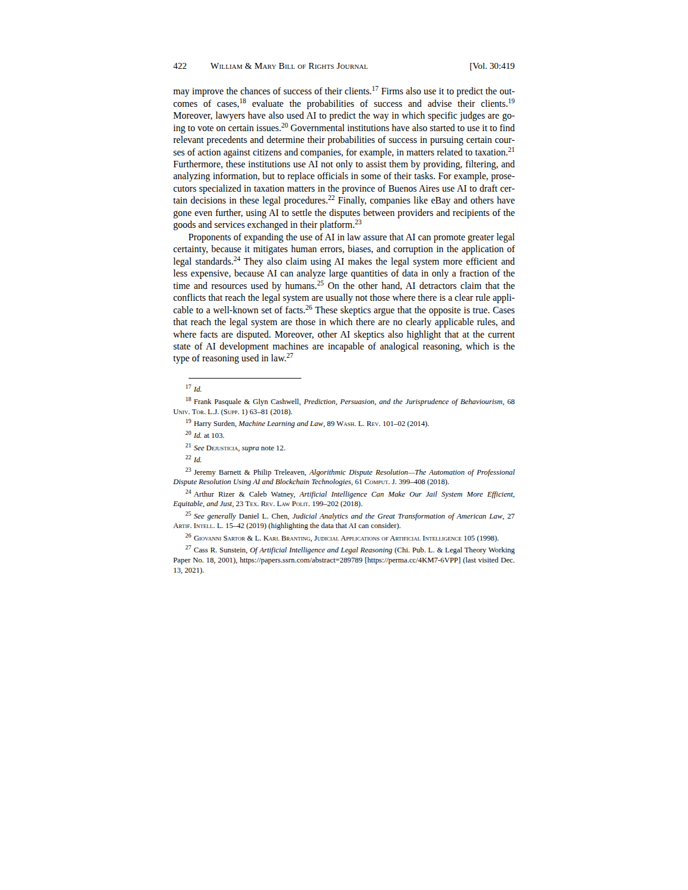422 William & Mary Bill of Rights Journal [Vol. 30:419
may improve the chances of success of their clients.17 Firms also use it to predict the outcomes of cases,18 evaluate the probabilities of success and advise their clients.19 Moreover, lawyers have also used AI to predict the way in which specific judges are going to vote on certain issues.20 Governmental institutions have also started to use it to find relevant precedents and determine their probabilities of success in pursuing certain courses of action against citizens and companies, for example, in matters related to taxation.21 Furthermore, these institutions use AI not only to assist them by providing, filtering, and analyzing information, but to replace officials in some of their tasks. For example, prosecutors specialized in taxation matters in the province of Buenos Aires use AI to draft certain decisions in these legal procedures.22 Finally, companies like eBay and others have gone even further, using AI to settle the disputes between providers and recipients of the goods and services exchanged in their platform.23
Proponents of expanding the use of AI in law assure that AI can promote greater legal certainty, because it mitigates human errors, biases, and corruption in the application of legal standards.24 They also claim using AI makes the legal system more efficient and less expensive, because AI can analyze large quantities of data in only a fraction of the time and resources used by humans.25 On the other hand, AI detractors claim that the conflicts that reach the legal system are usually not those where there is a clear rule applicable to a well-known set of facts.26 These skeptics argue that the opposite is true. Cases that reach the legal system are those in which there are no clearly applicable rules, and where facts are disputed. Moreover, other AI skeptics also highlight that at the current state of AI development machines are incapable of analogical reasoning, which is the type of reasoning used in law.27
17 Id.
18 Frank Pasquale & Glyn Cashwell, Prediction, Persuasion, and the Jurisprudence of Behaviourism, 68 Univ. Tor. L.J. (Supp. 1) 63–81 (2018).
19 Harry Surden, Machine Learning and Law, 89 Wash. L. Rev. 101–02 (2014).
20 Id. at 103.
21 See Dejusticia, supra note 12.
22 Id.
23 Jeremy Barnett & Philip Treleaven, Algorithmic Dispute Resolution—The Automation of Professional Dispute Resolution Using AI and Blockchain Technologies, 61 Comput. J. 399–408 (2018).
24 Arthur Rizer & Caleb Watney, Artificial Intelligence Can Make Our Jail System More Efficient, Equitable, and Just, 23 Tex. Rev. Law Polit. 199–202 (2018).
25 See generally Daniel L. Chen, Judicial Analytics and the Great Transformation of American Law, 27 Artif. Intell. L. 15–42 (2019) (highlighting the data that AI can consider).
26 Giovanni Sartor & L. Karl Branting, Judicial Applications of Artificial Intelligence 105 (1998).
27 Cass R. Sunstein, Of Artificial Intelligence and Legal Reasoning (Chi. Pub. L. & Legal Theory Working Paper No. 18, 2001), https://papers.ssrn.com/abstract=289789 [https://perma.cc/4KM7-6VPP] (last visited Dec. 13, 2021).